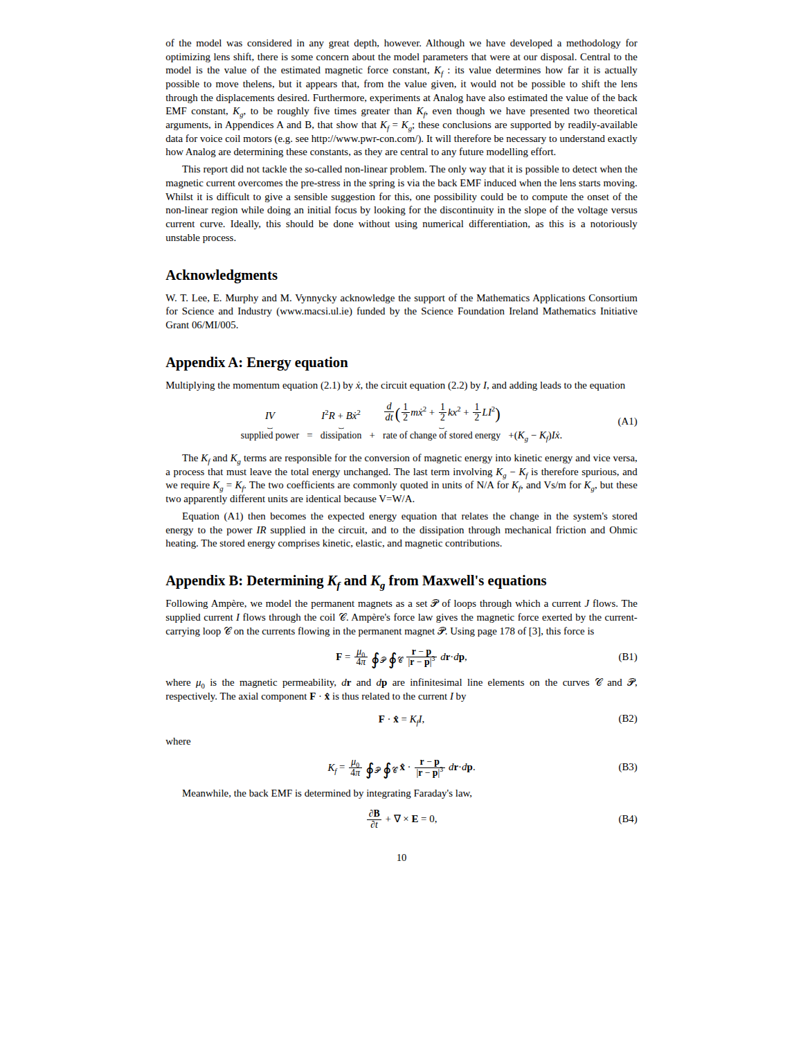of the model was considered in any great depth, however. Although we have developed a methodology for optimizing lens shift, there is some concern about the model parameters that were at our disposal. Central to the model is the value of the estimated magnetic force constant, Kf : its value determines how far it is actually possible to move thelens, but it appears that, from the value given, it would not be possible to shift the lens through the displacements desired. Furthermore, experiments at Analog have also estimated the value of the back EMF constant, Kg, to be roughly five times greater than Kf, even though we have presented two theoretical arguments, in Appendices A and B, that show that Kf = Kg; these conclusions are supported by readily-available data for voice coil motors (e.g. see http://www.pwr-con.com/). It will therefore be necessary to understand exactly how Analog are determining these constants, as they are central to any future modelling effort.
This report did not tackle the so-called non-linear problem. The only way that it is possible to detect when the magnetic current overcomes the pre-stress in the spring is via the back EMF induced when the lens starts moving. Whilst it is difficult to give a sensible suggestion for this, one possibility could be to compute the onset of the non-linear region while doing an initial focus by looking for the discontinuity in the slope of the voltage versus current curve. Ideally, this should be done without using numerical differentiation, as this is a notoriously unstable process.
Acknowledgments
W. T. Lee, E. Murphy and M. Vynnycky acknowledge the support of the Mathematics Applications Consortium for Science and Industry (www.macsi.ul.ie) funded by the Science Foundation Ireland Mathematics Initiative Grant 06/MI/005.
Appendix A: Energy equation
Multiplying the momentum equation (2.1) by ẋ, the circuit equation (2.2) by I, and adding leads to the equation
IV ⏟ supplied power = I2R + Bẋ2 ⏟ dissipation + ddt(12 mẋ2 + 12 kx2 + 12 LI2) ⏟ rate of change of stored energy +(Kg − Kf)Iẋ.
(A1)
The Kf and Kg terms are responsible for the conversion of magnetic energy into kinetic energy and vice versa, a process that must leave the total energy unchanged. The last term involving Kg − Kf is therefore spurious, and we require Kg = Kf. The two coefficients are commonly quoted in units of N/A for Kf, and Vs/m for Kg, but these two apparently different units are identical because V=W/A.
Equation (A1) then becomes the expected energy equation that relates the change in the system's stored energy to the power IR supplied in the circuit, and to the dissipation through mechanical friction and Ohmic heating. The stored energy comprises kinetic, elastic, and magnetic contributions.
Appendix B: Determining Kf and Kg from Maxwell's equations
Following Ampère, we model the permanent magnets as a set 𝒫 of loops through which a current J flows. The supplied current I flows through the coil 𝒞. Ampère's force law gives the magnetic force exerted by the current-carrying loop 𝒞 on the currents flowing in the permanent magnet 𝒫. Using page 178 of [3], this force is
F = μ04π ∮𝒫 ∮𝒞 r − p|r − p|3 dr·dp,
(B1)
where μ0 is the magnetic permeability, dr and dp are infinitesimal line elements on the curves 𝒞 and 𝒫, respectively. The axial component F · x̂ is thus related to the current I by
F · x̂ = KfI,
(B2)
where
Kf = μ04π ∮𝒫 ∮𝒞 x̂ · r − p|r − p|3 dr·dp.
(B3)
Meanwhile, the back EMF is determined by integrating Faraday's law,
∂B∂t + ∇ × E = 0,
(B4)
10